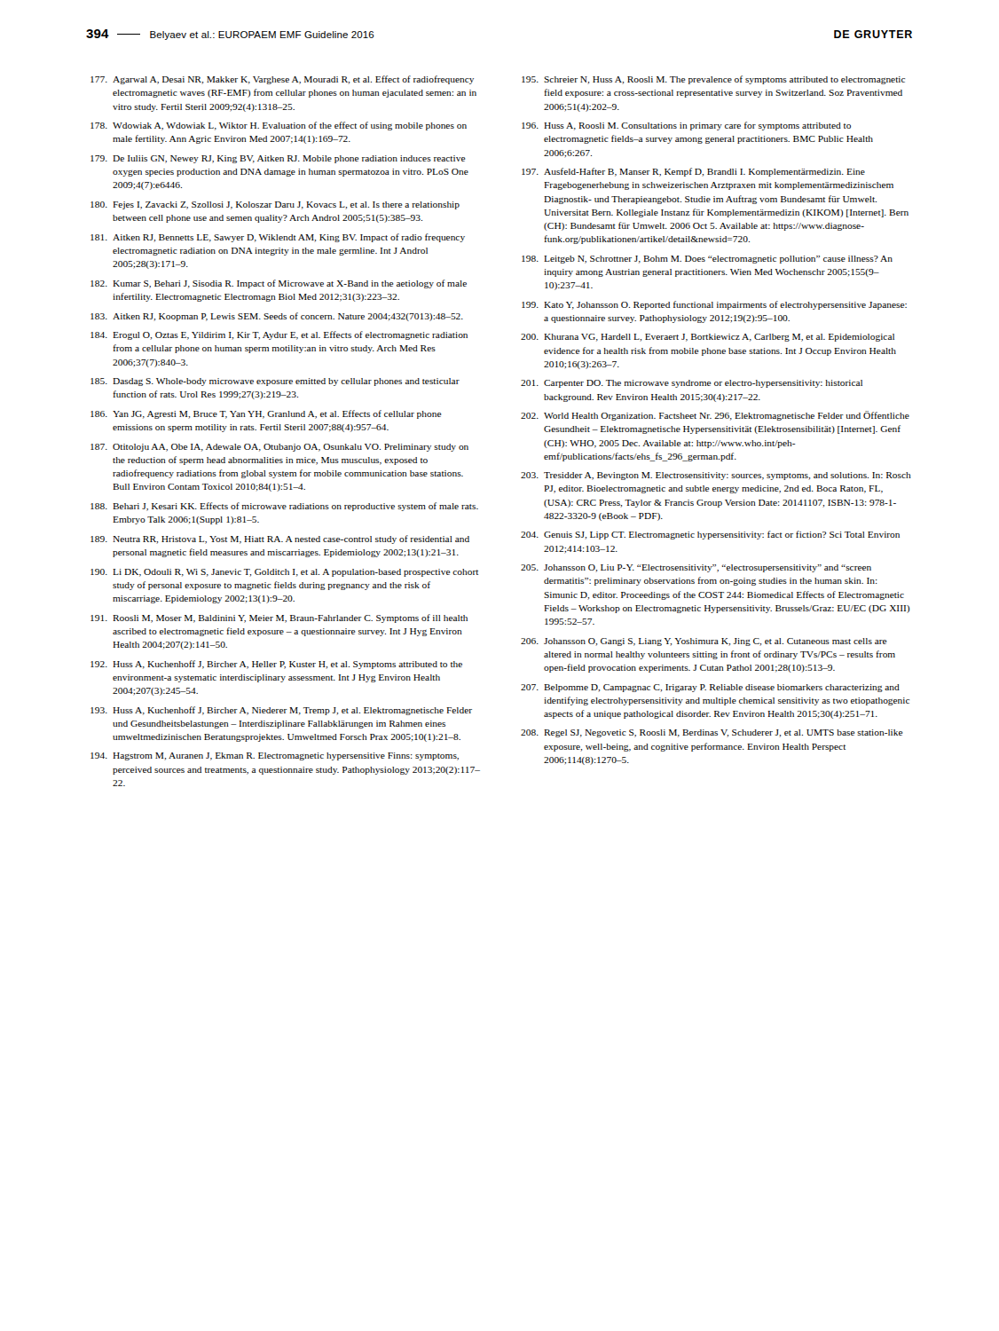394 Belyaev et al.: EUROPAEM EMF Guideline 2016
DE GRUYTER
177. Agarwal A, Desai NR, Makker K, Varghese A, Mouradi R, et al. Effect of radiofrequency electromagnetic waves (RF-EMF) from cellular phones on human ejaculated semen: an in vitro study. Fertil Steril 2009;92(4):1318–25.
178. Wdowiak A, Wdowiak L, Wiktor H. Evaluation of the effect of using mobile phones on male fertility. Ann Agric Environ Med 2007;14(1):169–72.
179. De Iuliis GN, Newey RJ, King BV, Aitken RJ. Mobile phone radiation induces reactive oxygen species production and DNA damage in human spermatozoa in vitro. PLoS One 2009;4(7):e6446.
180. Fejes I, Zavacki Z, Szollosi J, Koloszar Daru J, Kovacs L, et al. Is there a relationship between cell phone use and semen quality? Arch Androl 2005;51(5):385–93.
181. Aitken RJ, Bennetts LE, Sawyer D, Wiklendt AM, King BV. Impact of radio frequency electromagnetic radiation on DNA integrity in the male germline. Int J Androl 2005;28(3):171–9.
182. Kumar S, Behari J, Sisodia R. Impact of Microwave at X-Band in the aetiology of male infertility. Electromagnetic Electromagn Biol Med 2012;31(3):223–32.
183. Aitken RJ, Koopman P, Lewis SEM. Seeds of concern. Nature 2004;432(7013):48–52.
184. Erogul O, Oztas E, Yildirim I, Kir T, Aydur E, et al. Effects of electromagnetic radiation from a cellular phone on human sperm motility:an in vitro study. Arch Med Res 2006;37(7):840–3.
185. Dasdag S. Whole-body microwave exposure emitted by cellular phones and testicular function of rats. Urol Res 1999;27(3):219–23.
186. Yan JG, Agresti M, Bruce T, Yan YH, Granlund A, et al. Effects of cellular phone emissions on sperm motility in rats. Fertil Steril 2007;88(4):957–64.
187. Otitoloju AA, Obe IA, Adewale OA, Otubanjo OA, Osunkalu VO. Preliminary study on the reduction of sperm head abnormalities in mice, Mus musculus, exposed to radiofrequency radiations from global system for mobile communication base stations. Bull Environ Contam Toxicol 2010;84(1):51–4.
188. Behari J, Kesari KK. Effects of microwave radiations on reproductive system of male rats. Embryo Talk 2006;1(Suppl 1):81–5.
189. Neutra RR, Hristova L, Yost M, Hiatt RA. A nested case-control study of residential and personal magnetic field measures and miscarriages. Epidemiology 2002;13(1):21–31.
190. Li DK, Odouli R, Wi S, Janevic T, Golditch I, et al. A population-based prospective cohort study of personal exposure to magnetic fields during pregnancy and the risk of miscarriage. Epidemiology 2002;13(1):9–20.
191. Roosli M, Moser M, Baldinini Y, Meier M, Braun-Fahrlander C. Symptoms of ill health ascribed to electromagnetic field exposure – a questionnaire survey. Int J Hyg Environ Health 2004;207(2):141–50.
192. Huss A, Kuchenhoff J, Bircher A, Heller P, Kuster H, et al. Symptoms attributed to the environment-a systematic interdisciplinary assessment. Int J Hyg Environ Health 2004;207(3):245–54.
193. Huss A, Kuchenhoff J, Bircher A, Niederer M, Tremp J, et al. Elektromagnetische Felder und Gesundheitsbelastungen – Interdisziplinare Fallabklärungen im Rahmen eines umweltmedizinischen Beratungsprojektes. Umweltmed Forsch Prax 2005;10(1):21–8.
194. Hagstrom M, Auranen J, Ekman R. Electromagnetic hypersensitive Finns: symptoms, perceived sources and treatments, a questionnaire study. Pathophysiology 2013;20(2):117–22.
195. Schreier N, Huss A, Roosli M. The prevalence of symptoms attributed to electromagnetic field exposure: a cross-sectional representative survey in Switzerland. Soz Praventivmed 2006;51(4):202–9.
196. Huss A, Roosli M. Consultations in primary care for symptoms attributed to electromagnetic fields–a survey among general practitioners. BMC Public Health 2006;6:267.
197. Ausfeld-Hafter B, Manser R, Kempf D, Brandli I. Komplementärmedizin. Eine Fragebogenerhebung in schweizerischen Arztpraxen mit komplementärmedizinischem Diagnostik- und Therapieangebot. Studie im Auftrag vom Bundesamt für Umwelt. Universitat Bern. Kollegiale Instanz für Komplementärmedizin (KIKOM) [Internet]. Bern (CH): Bundesamt für Umwelt. 2006 Oct 5. Available at: https://www.diagnose-funk.org/publikationen/artikel/detail&newsid=720.
198. Leitgeb N, Schrottner J, Bohm M. Does “electromagnetic pollution” cause illness? An inquiry among Austrian general practitioners. Wien Med Wochenschr 2005;155(9–10):237–41.
199. Kato Y, Johansson O. Reported functional impairments of electrohypersensitive Japanese: a questionnaire survey. Pathophysiology 2012;19(2):95–100.
200. Khurana VG, Hardell L, Everaert J, Bortkiewicz A, Carlberg M, et al. Epidemiological evidence for a health risk from mobile phone base stations. Int J Occup Environ Health 2010;16(3):263–7.
201. Carpenter DO. The microwave syndrome or electro-hypersensitivity: historical background. Rev Environ Health 2015;30(4):217–22.
202. World Health Organization. Factsheet Nr. 296, Elektromagnetische Felder und Öffentliche Gesundheit – Elektromagnetische Hypersensitivität (Elektrosensibilität) [Internet]. Genf (CH): WHO, 2005 Dec. Available at: http://www.who.int/peh-emf/publications/facts/ehs_fs_296_german.pdf.
203. Tresidder A, Bevington M. Electrosensitivity: sources, symptoms, and solutions. In: Rosch PJ, editor. Bioelectromagnetic and subtle energy medicine, 2nd ed. Boca Raton, FL, (USA): CRC Press, Taylor & Francis Group Version Date: 20141107, ISBN-13: 978-1-4822-3320-9 (eBook – PDF).
204. Genuis SJ, Lipp CT. Electromagnetic hypersensitivity: fact or fiction? Sci Total Environ 2012;414:103–12.
205. Johansson O, Liu P-Y. “Electrosensitivity”, “electrosupersensitivity” and “screen dermatitis”: preliminary observations from on-going studies in the human skin. In: Simunic D, editor. Proceedings of the COST 244: Biomedical Effects of Electromagnetic Fields – Workshop on Electromagnetic Hypersensitivity. Brussels/Graz: EU/EC (DG XIII) 1995:52–57.
206. Johansson O, Gangi S, Liang Y, Yoshimura K, Jing C, et al. Cutaneous mast cells are altered in normal healthy volunteers sitting in front of ordinary TVs/PCs – results from open-field provocation experiments. J Cutan Pathol 2001;28(10):513–9.
207. Belpomme D, Campagnac C, Irigaray P. Reliable disease biomarkers characterizing and identifying electrohypersensitivity and multiple chemical sensitivity as two etiopathogenic aspects of a unique pathological disorder. Rev Environ Health 2015;30(4):251–71.
208. Regel SJ, Negovetic S, Roosli M, Berdinas V, Schuderer J, et al. UMTS base station-like exposure, well-being, and cognitive performance. Environ Health Perspect 2006;114(8):1270–5.